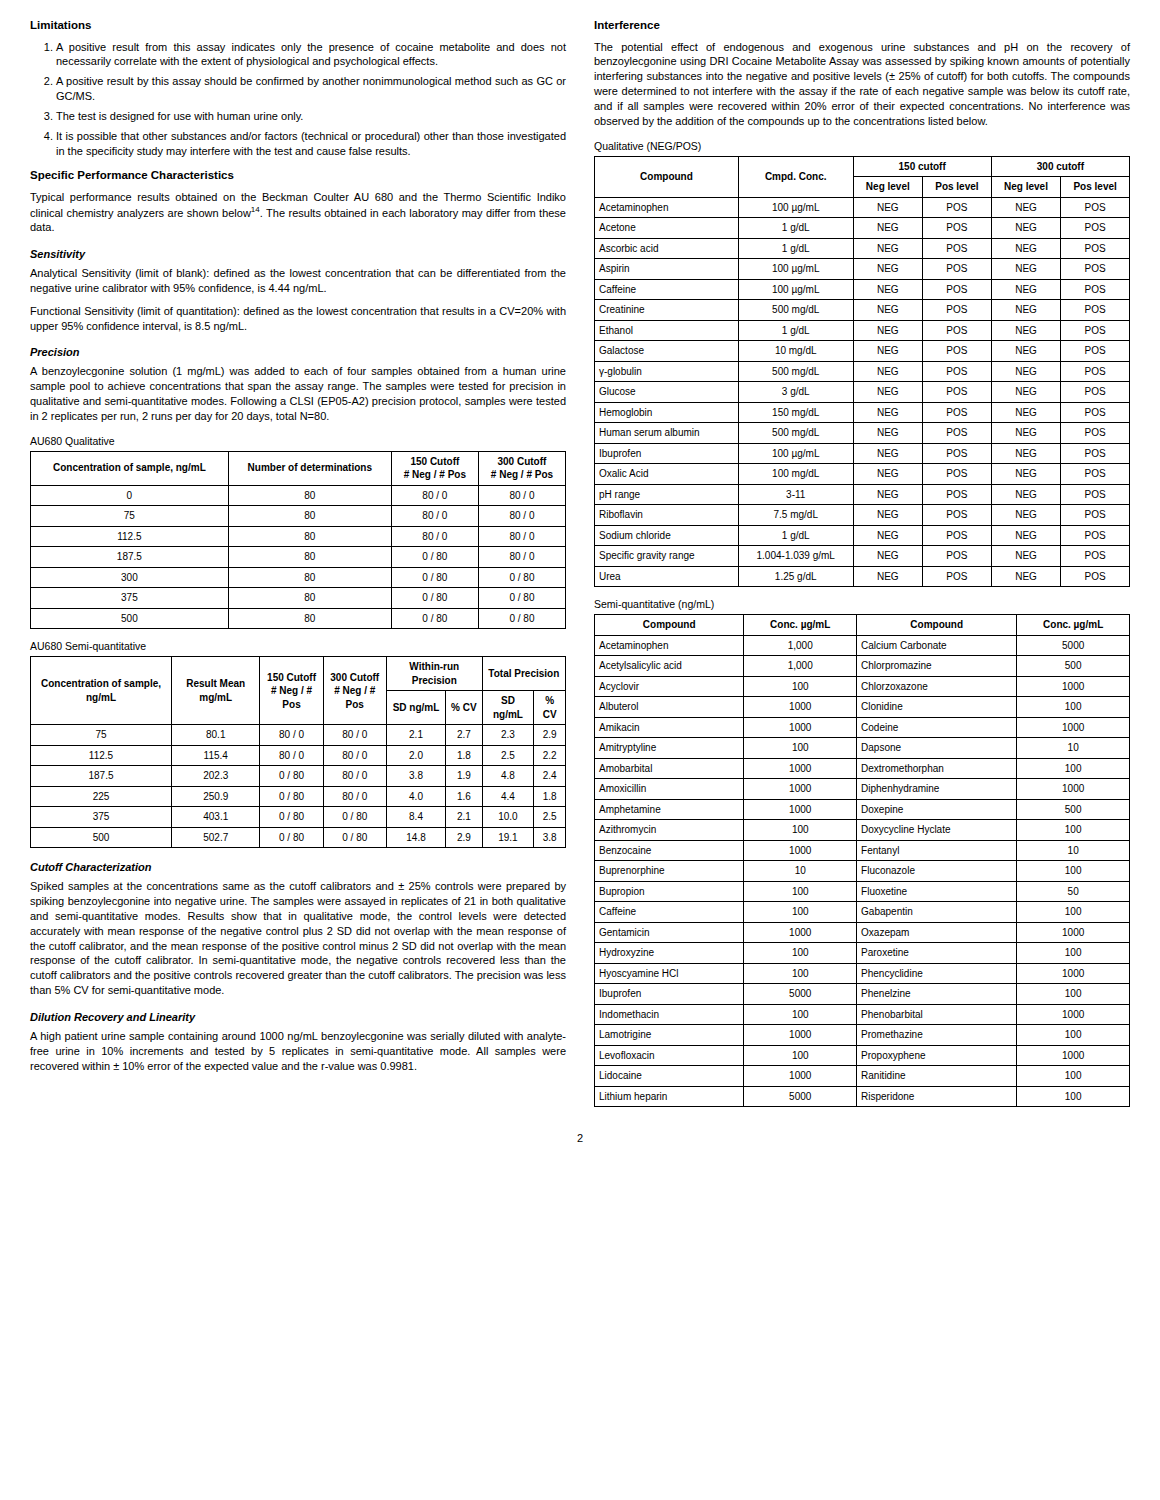Limitations
A positive result from this assay indicates only the presence of cocaine metabolite and does not necessarily correlate with the extent of physiological and psychological effects.
A positive result by this assay should be confirmed by another nonimmunological method such as GC or GC/MS.
The test is designed for use with human urine only.
It is possible that other substances and/or factors (technical or procedural) other than those investigated in the specificity study may interfere with the test and cause false results.
Specific Performance Characteristics
Typical performance results obtained on the Beckman Coulter AU 680 and the Thermo Scientific Indiko clinical chemistry analyzers are shown below14. The results obtained in each laboratory may differ from these data.
Sensitivity
Analytical Sensitivity (limit of blank): defined as the lowest concentration that can be differentiated from the negative urine calibrator with 95% confidence, is 4.44 ng/mL.
Functional Sensitivity (limit of quantitation): defined as the lowest concentration that results in a CV=20% with upper 95% confidence interval, is 8.5 ng/mL.
Precision
A benzoylecgonine solution (1 mg/mL) was added to each of four samples obtained from a human urine sample pool to achieve concentrations that span the assay range. The samples were tested for precision in qualitative and semi-quantitative modes. Following a CLSI (EP05-A2) precision protocol, samples were tested in 2 replicates per run, 2 runs per day for 20 days, total N=80.
AU680 Qualitative
| Concentration of sample, ng/mL | Number of determinations | 150 Cutoff # Neg / # Pos | 300 Cutoff # Neg / # Pos |
| --- | --- | --- | --- |
| 0 | 80 | 80 / 0 | 80 / 0 |
| 75 | 80 | 80 / 0 | 80 / 0 |
| 112.5 | 80 | 80 / 0 | 80 / 0 |
| 187.5 | 80 | 0 / 80 | 80 / 0 |
| 300 | 80 | 0 / 80 | 0 / 80 |
| 375 | 80 | 0 / 80 | 0 / 80 |
| 500 | 80 | 0 / 80 | 0 / 80 |
AU680 Semi-quantitative
| Concentration of sample, ng/mL | Result Mean mg/mL | 150 Cutoff # Neg / # Pos | 300 Cutoff # Neg / # Pos | Within-run Precision | Total Precision |
| --- | --- | --- | --- | --- | --- |
| SD ng/mL | % CV | SD ng/mL | % CV |
| 75 | 80.1 | 80 / 0 | 80 / 0 | 2.1 | 2.7 | 2.3 | 2.9 |
| 112.5 | 115.4 | 80 / 0 | 80 / 0 | 2.0 | 1.8 | 2.5 | 2.2 |
| 187.5 | 202.3 | 0 / 80 | 80 / 0 | 3.8 | 1.9 | 4.8 | 2.4 |
| 225 | 250.9 | 0 / 80 | 80 / 0 | 4.0 | 1.6 | 4.4 | 1.8 |
| 375 | 403.1 | 0 / 80 | 0 / 80 | 8.4 | 2.1 | 10.0 | 2.5 |
| 500 | 502.7 | 0 / 80 | 0 / 80 | 14.8 | 2.9 | 19.1 | 3.8 |
Cutoff Characterization
Spiked samples at the concentrations same as the cutoff calibrators and ± 25% controls were prepared by spiking benzoylecgonine into negative urine. The samples were assayed in replicates of 21 in both qualitative and semi-quantitative modes. Results show that in qualitative mode, the control levels were detected accurately with mean response of the negative control plus 2 SD did not overlap with the mean response of the cutoff calibrator, and the mean response of the positive control minus 2 SD did not overlap with the mean response of the cutoff calibrator. In semi-quantitative mode, the negative controls recovered less than the cutoff calibrators and the positive controls recovered greater than the cutoff calibrators. The precision was less than 5% CV for semi-quantitative mode.
Dilution Recovery and Linearity
A high patient urine sample containing around 1000 ng/mL benzoylecgonine was serially diluted with analyte-free urine in 10% increments and tested by 5 replicates in semi-quantitative mode. All samples were recovered within ± 10% error of the expected value and the r-value was 0.9981.
Interference
The potential effect of endogenous and exogenous urine substances and pH on the recovery of benzoylecgonine using DRI Cocaine Metabolite Assay was assessed by spiking known amounts of potentially interfering substances into the negative and positive levels (± 25% of cutoff) for both cutoffs. The compounds were determined to not interfere with the assay if the rate of each negative sample was below its cutoff rate, and if all samples were recovered within 20% error of their expected concentrations. No interference was observed by the addition of the compounds up to the concentrations listed below.
Qualitative (NEG/POS)
| Compound | Cmpd. Conc. | 150 cutoff | 300 cutoff |
| --- | --- | --- | --- |
| Neg level | Pos level | Neg level | Pos level |
| Acetaminophen | 100 µg/mL | NEG | POS | NEG | POS |
| Acetone | 1 g/dL | NEG | POS | NEG | POS |
| Ascorbic acid | 1 g/dL | NEG | POS | NEG | POS |
| Aspirin | 100 µg/mL | NEG | POS | NEG | POS |
| Caffeine | 100 µg/mL | NEG | POS | NEG | POS |
| Creatinine | 500 mg/dL | NEG | POS | NEG | POS |
| Ethanol | 1 g/dL | NEG | POS | NEG | POS |
| Galactose | 10 mg/dL | NEG | POS | NEG | POS |
| γ-globulin | 500 mg/dL | NEG | POS | NEG | POS |
| Glucose | 3 g/dL | NEG | POS | NEG | POS |
| Hemoglobin | 150 mg/dL | NEG | POS | NEG | POS |
| Human serum albumin | 500 mg/dL | NEG | POS | NEG | POS |
| Ibuprofen | 100 µg/mL | NEG | POS | NEG | POS |
| Oxalic Acid | 100 mg/dL | NEG | POS | NEG | POS |
| pH range | 3-11 | NEG | POS | NEG | POS |
| Riboflavin | 7.5 mg/dL | NEG | POS | NEG | POS |
| Sodium chloride | 1 g/dL | NEG | POS | NEG | POS |
| Specific gravity range | 1.004-1.039 g/mL | NEG | POS | NEG | POS |
| Urea | 1.25 g/dL | NEG | POS | NEG | POS |
Semi-quantitative (ng/mL)
| Compound | Conc. µg/mL | Compound | Conc. µg/mL |
| --- | --- | --- | --- |
| Acetaminophen | 1,000 | Calcium Carbonate | 5000 |
| Acetylsalicylic acid | 1,000 | Chlorpromazine | 500 |
| Acyclovir | 100 | Chlorzoxazone | 1000 |
| Albuterol | 1000 | Clonidine | 100 |
| Amikacin | 1000 | Codeine | 1000 |
| Amitryptyline | 100 | Dapsone | 10 |
| Amobarbital | 1000 | Dextromethorphan | 100 |
| Amoxicillin | 1000 | Diphenhydramine | 1000 |
| Amphetamine | 1000 | Doxepine | 500 |
| Azithromycin | 100 | Doxycycline Hyclate | 100 |
| Benzocaine | 1000 | Fentanyl | 10 |
| Buprenorphine | 10 | Fluconazole | 100 |
| Bupropion | 100 | Fluoxetine | 50 |
| Caffeine | 100 | Gabapentin | 100 |
| Gentamicin | 1000 | Oxazepam | 1000 |
| Hydroxyzine | 100 | Paroxetine | 100 |
| Hyoscyamine HCl | 100 | Phencyclidine | 1000 |
| Ibuprofen | 5000 | Phenelzine | 100 |
| Indomethacin | 100 | Phenobarbital | 1000 |
| Lamotrigine | 1000 | Promethazine | 100 |
| Levofloxacin | 100 | Propoxyphene | 1000 |
| Lidocaine | 1000 | Ranitidine | 100 |
| Lithium heparin | 5000 | Risperidone | 100 |
2